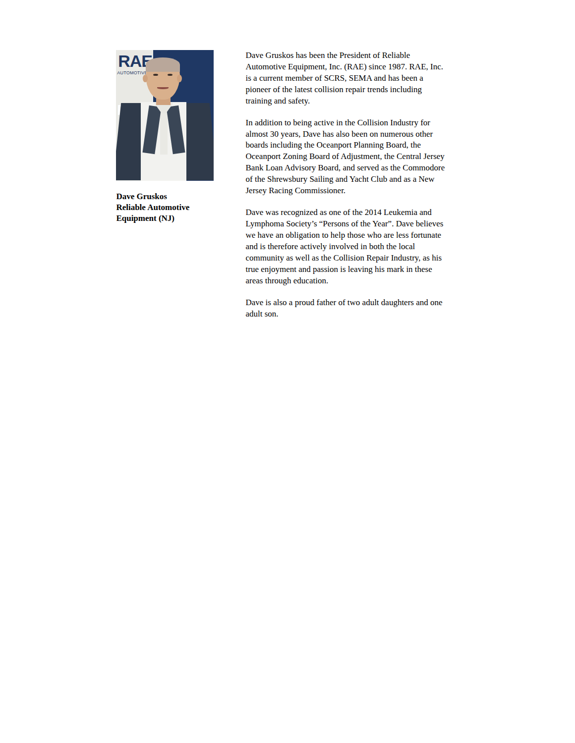RAE
AUTOMOTIVE EQUIPMENT
DISC
PERFEC
Dave Gruskos
Reliable Automotive
Equipment (NJ)
Dave Gruskos has been the President of Reliable Automotive Equipment, Inc. (RAE) since 1987. RAE, Inc. is a current member of SCRS, SEMA and has been a pioneer of the latest collision repair trends including training and safety.
In addition to being active in the Collision Industry for almost 30 years, Dave has also been on numerous other boards including the Oceanport Planning Board, the Oceanport Zoning Board of Adjustment, the Central Jersey Bank Loan Advisory Board, and served as the Commodore of the Shrewsbury Sailing and Yacht Club and as a New Jersey Racing Commissioner.
Dave was recognized as one of the 2014 Leukemia and Lymphoma Society’s “Persons of the Year”. Dave believes we have an obligation to help those who are less fortunate and is therefore actively involved in both the local community as well as the Collision Repair Industry, as his true enjoyment and passion is leaving his mark in these areas through education.
Dave is also a proud father of two adult daughters and one adult son.